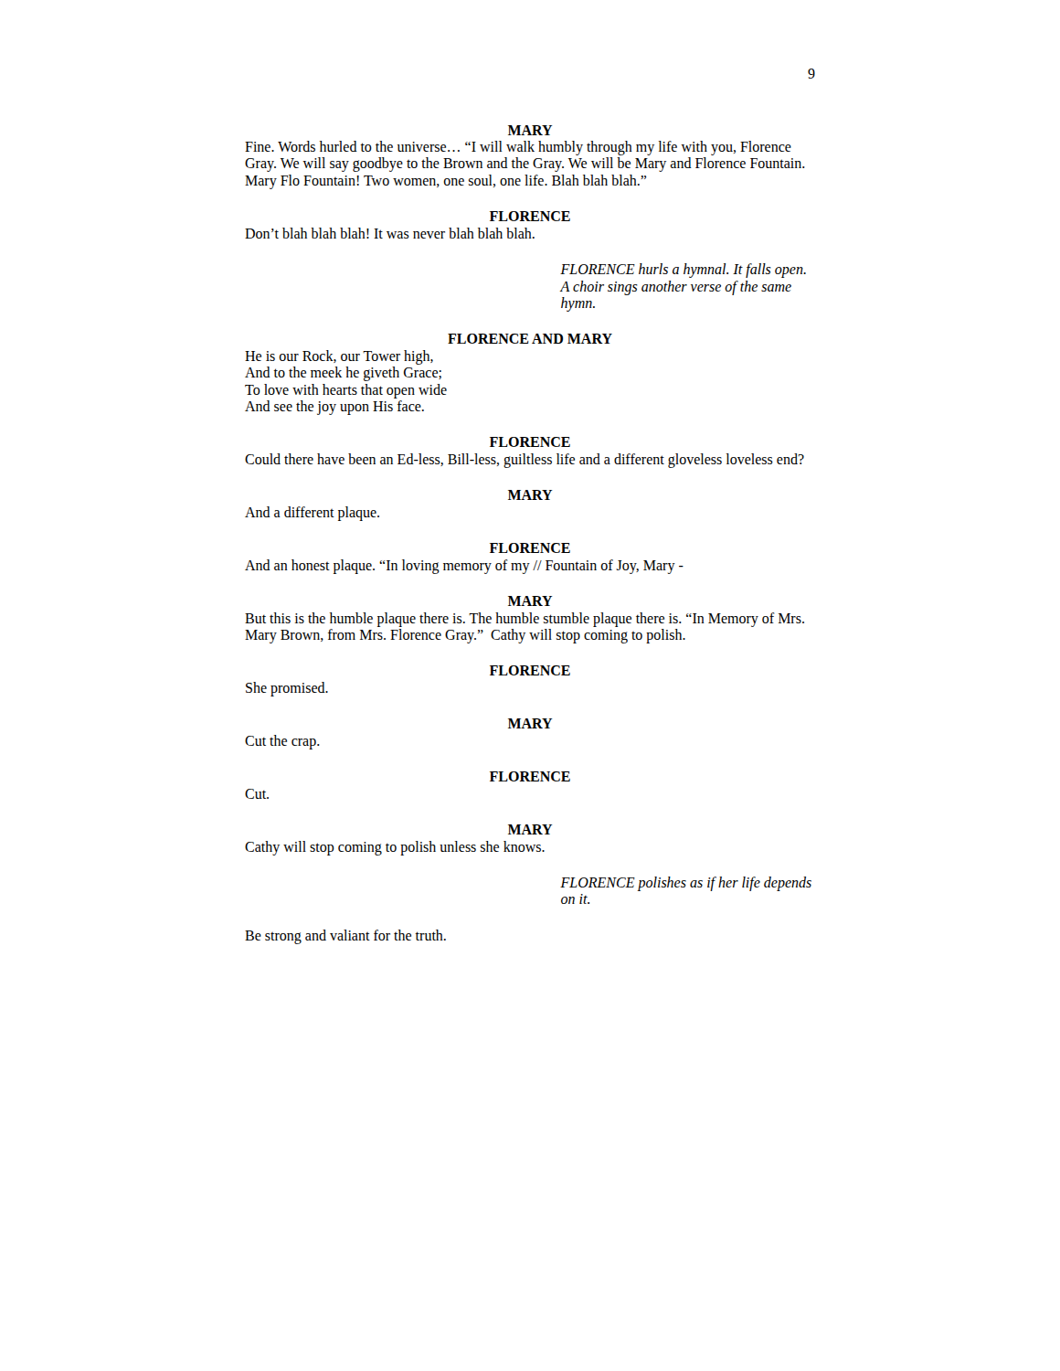9
MARY
Fine. Words hurled to the universe… “I will walk humbly through my life with you, Florence Gray. We will say goodbye to the Brown and the Gray. We will be Mary and Florence Fountain. Mary Flo Fountain! Two women, one soul, one life. Blah blah blah.”
FLORENCE
Don’t blah blah blah! It was never blah blah blah.
FLORENCE hurls a hymnal. It falls open. A choir sings another verse of the same hymn.
FLORENCE and MARY
He is our Rock, our Tower high,
And to the meek he giveth Grace;
To love with hearts that open wide
And see the joy upon His face.
FLORENCE
Could there have been an Ed-less, Bill-less, guiltless life and a different gloveless loveless end?
MARY
And a different plaque.
FLORENCE
And an honest plaque. “In loving memory of my // Fountain of Joy, Mary -
MARY
But this is the humble plaque there is. The humble stumble plaque there is. “In Memory of Mrs. Mary Brown, from Mrs. Florence Gray.” Cathy will stop coming to polish.
FLORENCE
She promised.
MARY
Cut the crap.
FLORENCE
Cut.
MARY
Cathy will stop coming to polish unless she knows.
FLORENCE polishes as if her life depends on it.
Be strong and valiant for the truth.